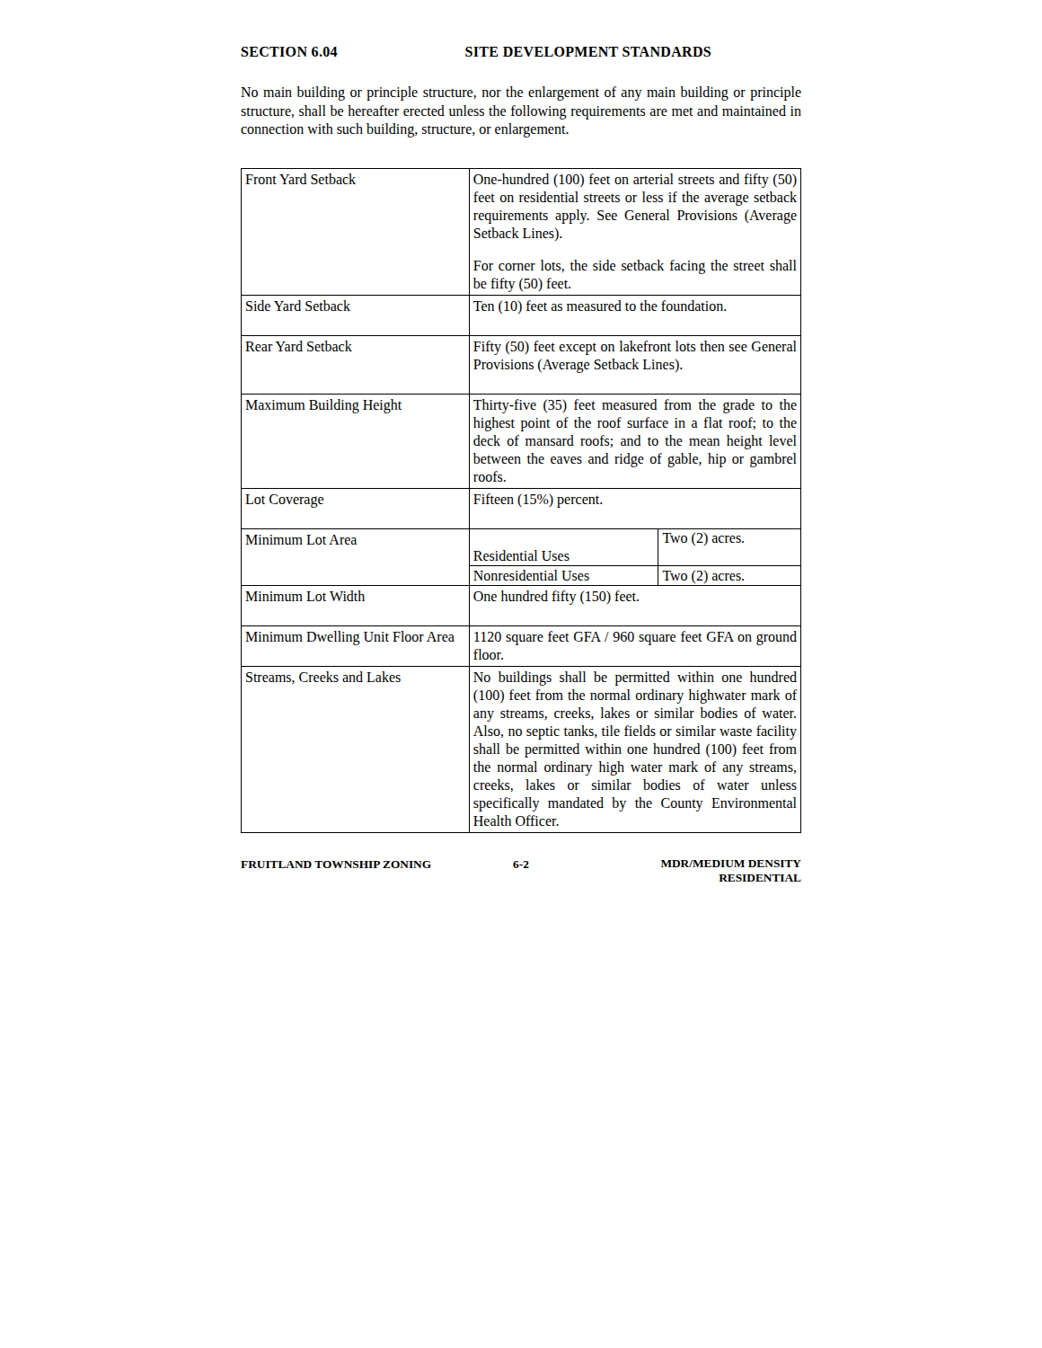SECTION 6.04 SITE DEVELOPMENT STANDARDS
No main building or principle structure, nor the enlargement of any main building or principle structure, shall be hereafter erected unless the following requirements are met and maintained in connection with such building, structure, or enlargement.
| Front Yard Setback | One-hundred (100) feet on arterial streets and fifty (50) feet on residential streets or less if the average setback requirements apply. See General Provisions (Average Setback Lines). For corner lots, the side setback facing the street shall be fifty (50) feet. |
| Side Yard Setback | Ten (10) feet as measured to the foundation. |
| Rear Yard Setback | Fifty (50) feet except on lakefront lots then see General Provisions (Average Setback Lines). |
| Maximum Building Height | Thirty-five (35) feet measured from the grade to the highest point of the roof surface in a flat roof; to the deck of mansard roofs; and to the mean height level between the eaves and ridge of gable, hip or gambrel roofs. |
| Lot Coverage | Fifteen (15%) percent. |
| Minimum Lot Area | / Residential Uses / Two (2) acres. / / Nonresidential Uses / Two (2) acres. / |
| Minimum Lot Width | One hundred fifty (150) feet. |
| Minimum Dwelling Unit Floor Area | 1120 square feet GFA / 960 square feet GFA on ground floor. |
| Streams, Creeks and Lakes | No buildings shall be permitted within one hundred (100) feet from the normal ordinary highwater mark of any streams, creeks, lakes or similar bodies of water. Also, no septic tanks, tile fields or similar waste facility shall be permitted within one hundred (100) feet from the normal ordinary high water mark of any streams, creeks, lakes or similar bodies of water unless specifically mandated by the County Environmental Health Officer. |
| FRUITLAND TOWNSHIP ZONING | 6-2 | MDR/MEDIUM DENSITY RESIDENTIAL |